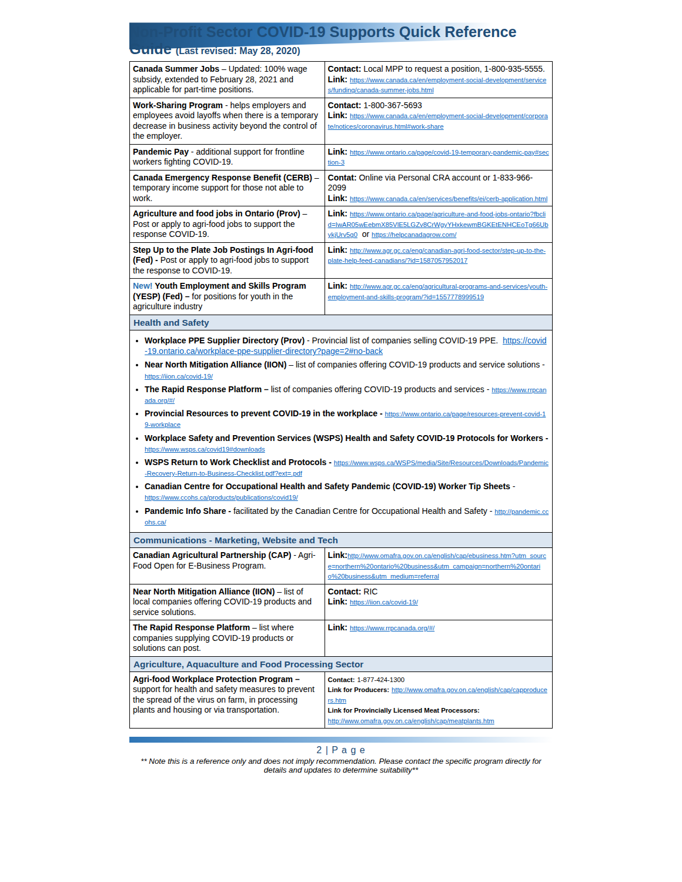Non-Profit Sector COVID-19 Supports Quick Reference Guide (Last revised: May 28, 2020)
| Canada Summer Jobs – Updated: 100% wage subsidy, extended to February 28, 2021 and applicable for part-time positions. | Contact: Local MPP to request a position, 1-800-935-5555. Link: https://www.canada.ca/en/employment-social-development/services/funding/canada-summer-jobs.html |
| Work-Sharing Program - helps employers and employees avoid layoffs when there is a temporary decrease in business activity beyond the control of the employer. | Contact: 1-800-367-5693 Link: https://www.canada.ca/en/employment-social-development/corporate/notices/coronavirus.html#work-share |
| Pandemic Pay - additional support for frontline workers fighting COVID-19. | Link: https://www.ontario.ca/page/covid-19-temporary-pandemic-pay#section-3 |
| Canada Emergency Response Benefit (CERB) – temporary income support for those not able to work. | Contat: Online via Personal CRA account or 1-833-966-2099 Link: https://www.canada.ca/en/services/benefits/ei/cerb-application.html |
| Agriculture and food jobs in Ontario (Prov) – Post or apply to agri-food jobs to support the response COVID-19. | Link: https://www.ontario.ca/page/agriculture-and-food-jobs-ontario?fbclid=IwAR05wEebmX85VlE5LGZv8CrWgyYHxkewmBGKEtENHCEoTg66UbykjUrv5g0 or https://helpcanadagrow.com/ |
| Step Up to the Plate Job Postings In Agri-food (Fed) - Post or apply to agri-food jobs to support the response to COVID-19. | Link: http://www.agr.gc.ca/eng/canadian-agri-food-sector/step-up-to-the-plate-help-feed-canadians/?id=1587057952017 |
| New! Youth Employment and Skills Program (YESP) (Fed) – for positions for youth in the agriculture industry | Link: http://www.agr.gc.ca/eng/agricultural-programs-and-services/youth-employment-and-skills-program/?id=1557778999519 |
| Health and Safety |
| Workplace PPE Supplier Directory (Prov) - Provincial list of companies selling COVID-19 PPE. https://covid-19.ontario.ca/workplace-ppe-supplier-directory?page=2#no-back Near North Mitigation Alliance (IION) – list of companies offering COVID-19 products and service solutions - https://iion.ca/covid-19/ The Rapid Response Platform – list of companies offering COVID-19 products and services - https://www.rrpcanada.org/#/ Provincial Resources to prevent COVID-19 in the workplace - https://www.ontario.ca/page/resources-prevent-covid-19-workplace Workplace Safety and Prevention Services (WSPS) Health and Safety COVID-19 Protocols for Workers - https://www.wsps.ca/covid19#downloads WSPS Return to Work Checklist and Protocols - https://www.wsps.ca/WSPS/media/Site/Resources/Downloads/Pandemic-Recovery-Return-to-Business-Checklist.pdf?ext=.pdf Canadian Centre for Occupational Health and Safety Pandemic (COVID-19) Worker Tip Sheets - https://www.ccohs.ca/products/publications/covid19/ Pandemic Info Share - facilitated by the Canadian Centre for Occupational Health and Safety - http://pandemic.ccohs.ca/ |
| Communications - Marketing, Website and Tech |
| Canadian Agricultural Partnership (CAP) - Agri-Food Open for E-Business Program. | Link: http://www.omafra.gov.on.ca/english/cap/ebusiness.htm?utm_source=northern%20ontario%20business&utm_campaign=northern%20ontario%20business&utm_medium=referral |
| Near North Mitigation Alliance (IION) – list of local companies offering COVID-19 products and service solutions. | Contact: RIC Link: https://iion.ca/covid-19/ |
| The Rapid Response Platform – list where companies supplying COVID-19 products or solutions can post. | Link: https://www.rrpcanada.org/#/ |
| Agriculture, Aquaculture and Food Processing Sector |
| Agri-food Workplace Protection Program – support for health and safety measures to prevent the spread of the virus on farm, in processing plants and housing or via transportation. | Contact: 1-877-424-1300 Link for Producers: http://www.omafra.gov.on.ca/english/cap/capproducers.htm Link for Provincially Licensed Meat Processors: http://www.omafra.gov.on.ca/english/cap/meatplants.htm |
2 | P a g e
** Note this is a reference only and does not imply recommendation. Please contact the specific program directly for details and updates to determine suitability**